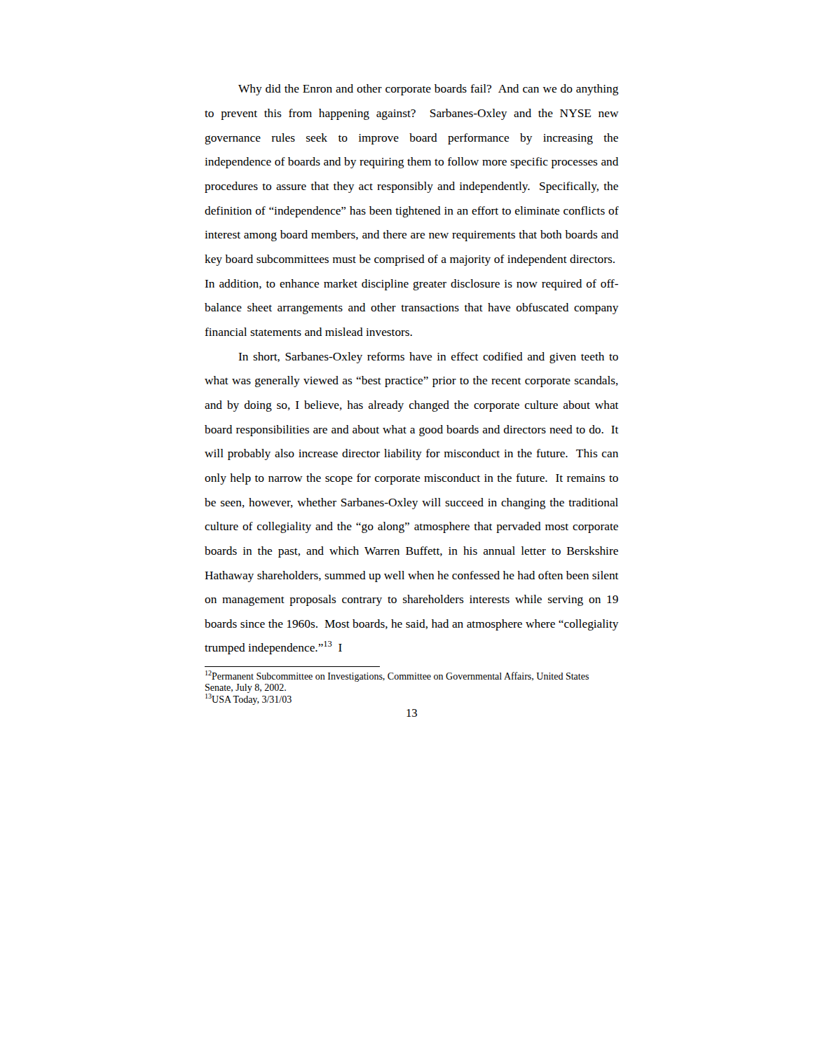Why did the Enron and other corporate boards fail? And can we do anything to prevent this from happening against? Sarbanes-Oxley and the NYSE new governance rules seek to improve board performance by increasing the independence of boards and by requiring them to follow more specific processes and procedures to assure that they act responsibly and independently. Specifically, the definition of “independence” has been tightened in an effort to eliminate conflicts of interest among board members, and there are new requirements that both boards and key board subcommittees must be comprised of a majority of independent directors. In addition, to enhance market discipline greater disclosure is now required of off-balance sheet arrangements and other transactions that have obfuscated company financial statements and mislead investors.
In short, Sarbanes-Oxley reforms have in effect codified and given teeth to what was generally viewed as “best practice” prior to the recent corporate scandals, and by doing so, I believe, has already changed the corporate culture about what board responsibilities are and about what a good boards and directors need to do. It will probably also increase director liability for misconduct in the future. This can only help to narrow the scope for corporate misconduct in the future. It remains to be seen, however, whether Sarbanes-Oxley will succeed in changing the traditional culture of collegiality and the “go along” atmosphere that pervaded most corporate boards in the past, and which Warren Buffett, in his annual letter to Berskshire Hathaway shareholders, summed up well when he confessed he had often been silent on management proposals contrary to shareholders interests while serving on 19 boards since the 1960s. Most boards, he said, had an atmosphere where “collegiality trumped independence.”13 I
12Permanent Subcommittee on Investigations, Committee on Governmental Affairs, United States Senate, July 8, 2002.
13USA Today, 3/31/03
13